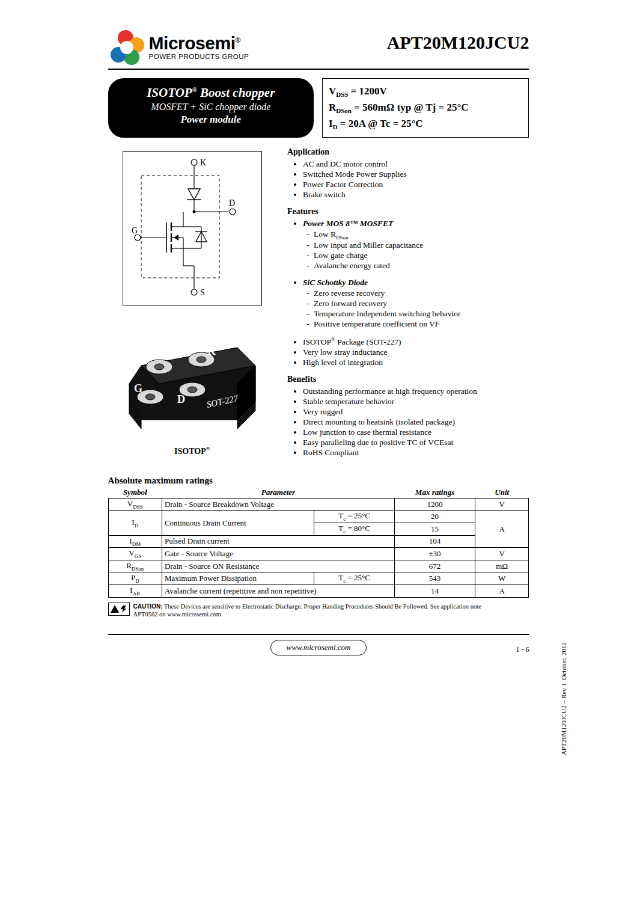Microsemi®
POWER PRODUCTS GROUP
APT20M120JCU2
ISOTOP® Boost chopper
MOSFET + SiC chopper diode
Power module
VDSS = 1200V
RDSon = 560mΩ typ @ Tj = 25°C
ID = 20A @ Tc = 25°C
K D G S
S K G D SOT-227
ISOTOP®
Application
AC and DC motor control
Switched Mode Power Supplies
Power Factor Correction
Brake switch
Features
Power MOS 8™ MOSFET
Low RDSon
Low input and Miller capacitance
Low gate charge
Avalanche energy rated
SiC Schottky Diode
Zero reverse recovery
Zero forward recovery
Temperature Independent switching behavior
Positive temperature coefficient on VF
ISOTOP® Package (SOT-227)
Very low stray inductance
High level of integration
Benefits
Outstanding performance at high frequency operation
Stable temperature behavior
Very rugged
Direct mounting to heatsink (isolated package)
Low junction to case thermal resistance
Easy paralleling due to positive TC of VCEsat
RoHS Compliant
Absolute maximum ratings
| Symbol | Parameter | Max ratings | Unit |
| --- | --- | --- | --- |
| V DSS | Drain - Source Breakdown Voltage | 1200 | V |
| I D | Continuous Drain Current | T c = 25°C | 20 | A |
| T c = 80°C | 15 |
| I DM | Pulsed Drain current | 104 |
| V GS | Gate - Source Voltage | ±30 | V |
| R DSon | Drain - Source ON Resistance | 672 | mΩ |
| P D | Maximum Power Dissipation | T c = 25°C | 543 | W |
| I AR | Avalanche current (repetitive and non repetitive) | 14 | A |
CAUTION: These Devices are sensitive to Electrostatic Discharge. Proper Handing Procedures Should Be Followed. See application note
APT0502 on www.microsemi.com
APT20M120JCU2 – Rev 1 October, 2012
www.microsemi.com
1 - 6